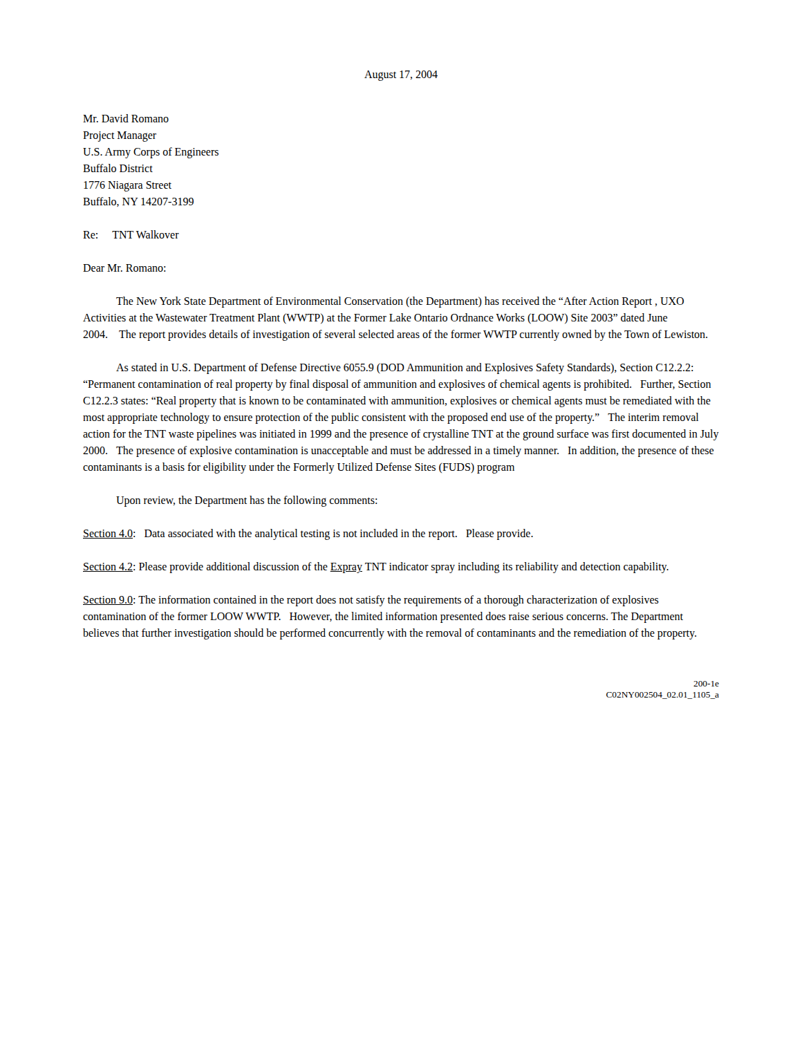August 17, 2004
Mr. David Romano
Project Manager
U.S. Army Corps of Engineers
Buffalo District
1776 Niagara Street
Buffalo, NY 14207-3199
Re: TNT Walkover
Dear Mr. Romano:
The New York State Department of Environmental Conservation (the Department) has received the “After Action Report , UXO Activities at the Wastewater Treatment Plant (WWTP) at the Former Lake Ontario Ordnance Works (LOOW) Site 2003” dated June 2004. The report provides details of investigation of several selected areas of the former WWTP currently owned by the Town of Lewiston.
As stated in U.S. Department of Defense Directive 6055.9 (DOD Ammunition and Explosives Safety Standards), Section C12.2.2: “Permanent contamination of real property by final disposal of ammunition and explosives of chemical agents is prohibited. Further, Section C12.2.3 states: “Real property that is known to be contaminated with ammunition, explosives or chemical agents must be remediated with the most appropriate technology to ensure protection of the public consistent with the proposed end use of the property.” The interim removal action for the TNT waste pipelines was initiated in 1999 and the presence of crystalline TNT at the ground surface was first documented in July 2000. The presence of explosive contamination is unacceptable and must be addressed in a timely manner. In addition, the presence of these contaminants is a basis for eligibility under the Formerly Utilized Defense Sites (FUDS) program
Upon review, the Department has the following comments:
Section 4.0: Data associated with the analytical testing is not included in the report. Please provide.
Section 4.2: Please provide additional discussion of the Expray TNT indicator spray including its reliability and detection capability.
Section 9.0: The information contained in the report does not satisfy the requirements of a thorough characterization of explosives contamination of the former LOOW WWTP. However, the limited information presented does raise serious concerns. The Department believes that further investigation should be performed concurrently with the removal of contaminants and the remediation of the property.
200-1e
C02NY002504_02.01_1105_a